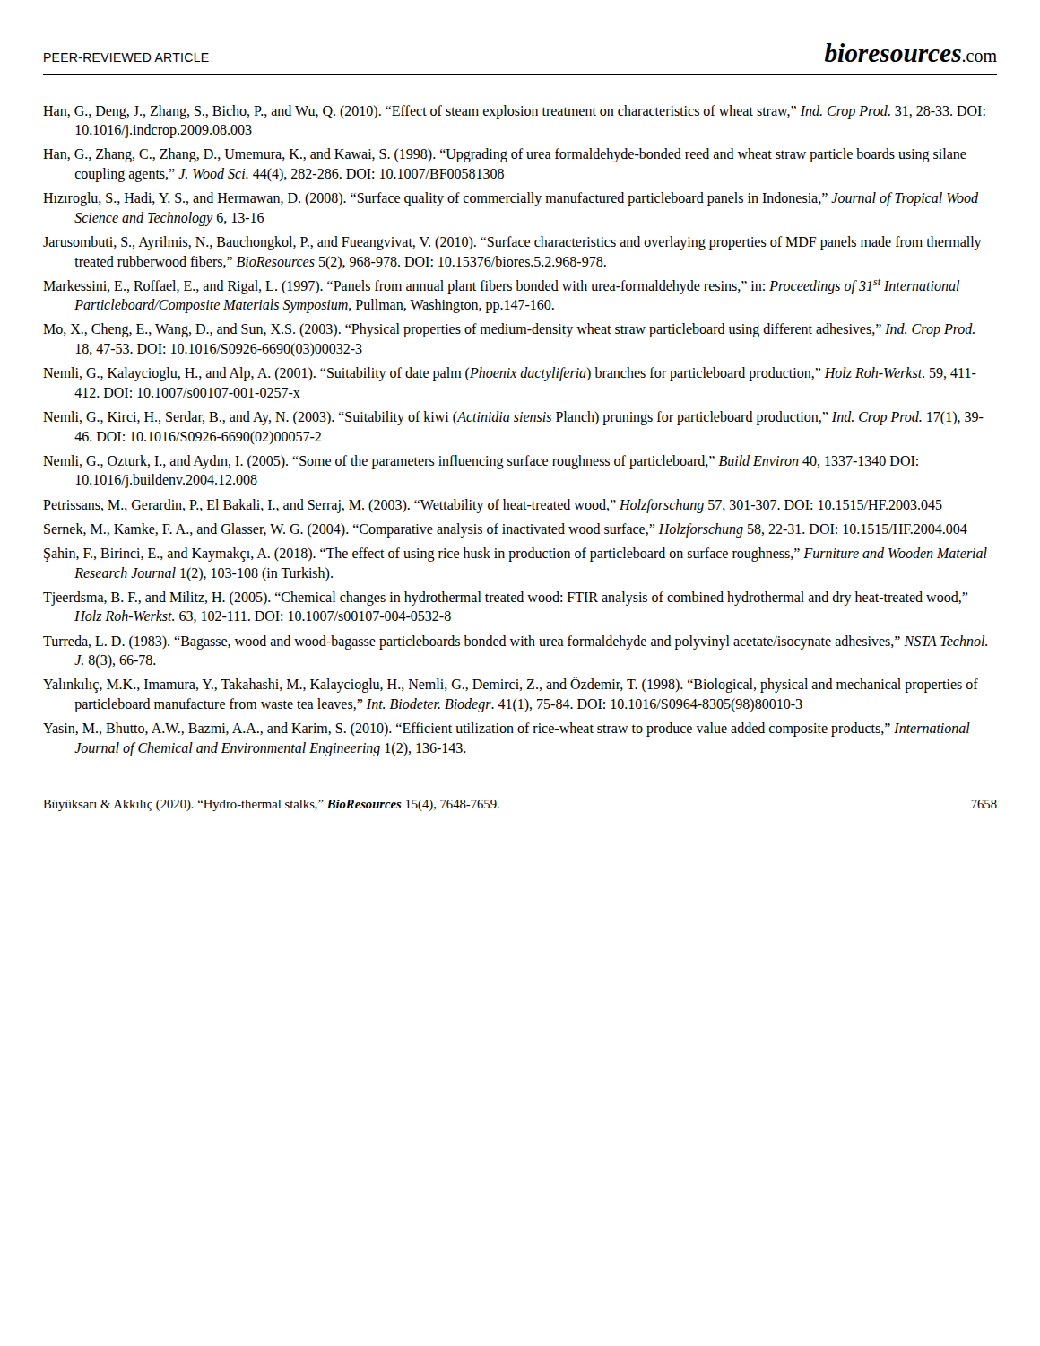PEER-REVIEWED ARTICLE bioresources.com
Han, G., Deng, J., Zhang, S., Bicho, P., and Wu, Q. (2010). “Effect of steam explosion treatment on characteristics of wheat straw,” Ind. Crop Prod. 31, 28-33. DOI: 10.1016/j.indcrop.2009.08.003
Han, G., Zhang, C., Zhang, D., Umemura, K., and Kawai, S. (1998). “Upgrading of urea formaldehyde-bonded reed and wheat straw particle boards using silane coupling agents,” J. Wood Sci. 44(4), 282-286. DOI: 10.1007/BF00581308
Hızıroglu, S., Hadi, Y. S., and Hermawan, D. (2008). “Surface quality of commercially manufactured particleboard panels in Indonesia,” Journal of Tropical Wood Science and Technology 6, 13-16
Jarusombuti, S., Ayrilmis, N., Bauchongkol, P., and Fueangvivat, V. (2010). “Surface characteristics and overlaying properties of MDF panels made from thermally treated rubberwood fibers,” BioResources 5(2), 968-978. DOI: 10.15376/biores.5.2.968-978.
Markessini, E., Roffael, E., and Rigal, L. (1997). “Panels from annual plant fibers bonded with urea-formaldehyde resins,” in: Proceedings of 31st International Particleboard/Composite Materials Symposium, Pullman, Washington, pp.147-160.
Mo, X., Cheng, E., Wang, D., and Sun, X.S. (2003). “Physical properties of medium-density wheat straw particleboard using different adhesives,” Ind. Crop Prod. 18, 47-53. DOI: 10.1016/S0926-6690(03)00032-3
Nemli, G., Kalaycioglu, H., and Alp, A. (2001). “Suitability of date palm (Phoenix dactyliferia) branches for particleboard production,” Holz Roh-Werkst. 59, 411-412. DOI: 10.1007/s00107-001-0257-x
Nemli, G., Kirci, H., Serdar, B., and Ay, N. (2003). “Suitability of kiwi (Actinidia siensis Planch) prunings for particleboard production,” Ind. Crop Prod. 17(1), 39-46. DOI: 10.1016/S0926-6690(02)00057-2
Nemli, G., Ozturk, I., and Aydın, I. (2005). “Some of the parameters influencing surface roughness of particleboard,” Build Environ 40, 1337-1340 DOI: 10.1016/j.buildenv.2004.12.008
Petrissans, M., Gerardin, P., El Bakali, I., and Serraj, M. (2003). “Wettability of heat-treated wood,” Holzforschung 57, 301-307. DOI: 10.1515/HF.2003.045
Sernek, M., Kamke, F. A., and Glasser, W. G. (2004). “Comparative analysis of inactivated wood surface,” Holzforschung 58, 22-31. DOI: 10.1515/HF.2004.004
Şahin, F., Birinci, E., and Kaymakçı, A. (2018). “The effect of using rice husk in production of particleboard on surface roughness,” Furniture and Wooden Material Research Journal 1(2), 103-108 (in Turkish).
Tjeerdsma, B. F., and Militz, H. (2005). “Chemical changes in hydrothermal treated wood: FTIR analysis of combined hydrothermal and dry heat-treated wood,” Holz Roh-Werkst. 63, 102-111. DOI: 10.1007/s00107-004-0532-8
Turreda, L. D. (1983). “Bagasse, wood and wood-bagasse particleboards bonded with urea formaldehyde and polyvinyl acetate/isocynate adhesives,” NSTA Technol. J. 8(3), 66-78.
Yalınkılıç, M.K., Imamura, Y., Takahashi, M., Kalaycioglu, H., Nemli, G., Demirci, Z., and Özdemir, T. (1998). “Biological, physical and mechanical properties of particleboard manufacture from waste tea leaves,” Int. Biodeter. Biodegr. 41(1), 75-84. DOI: 10.1016/S0964-8305(98)80010-3
Yasin, M., Bhutto, A.W., Bazmi, A.A., and Karim, S. (2010). “Efficient utilization of rice-wheat straw to produce value added composite products,” International Journal of Chemical and Environmental Engineering 1(2), 136-143.
Büyüksarı & Akkılıç (2020). “Hydro-thermal stalks,” BioResources 15(4), 7648-7659. 7658